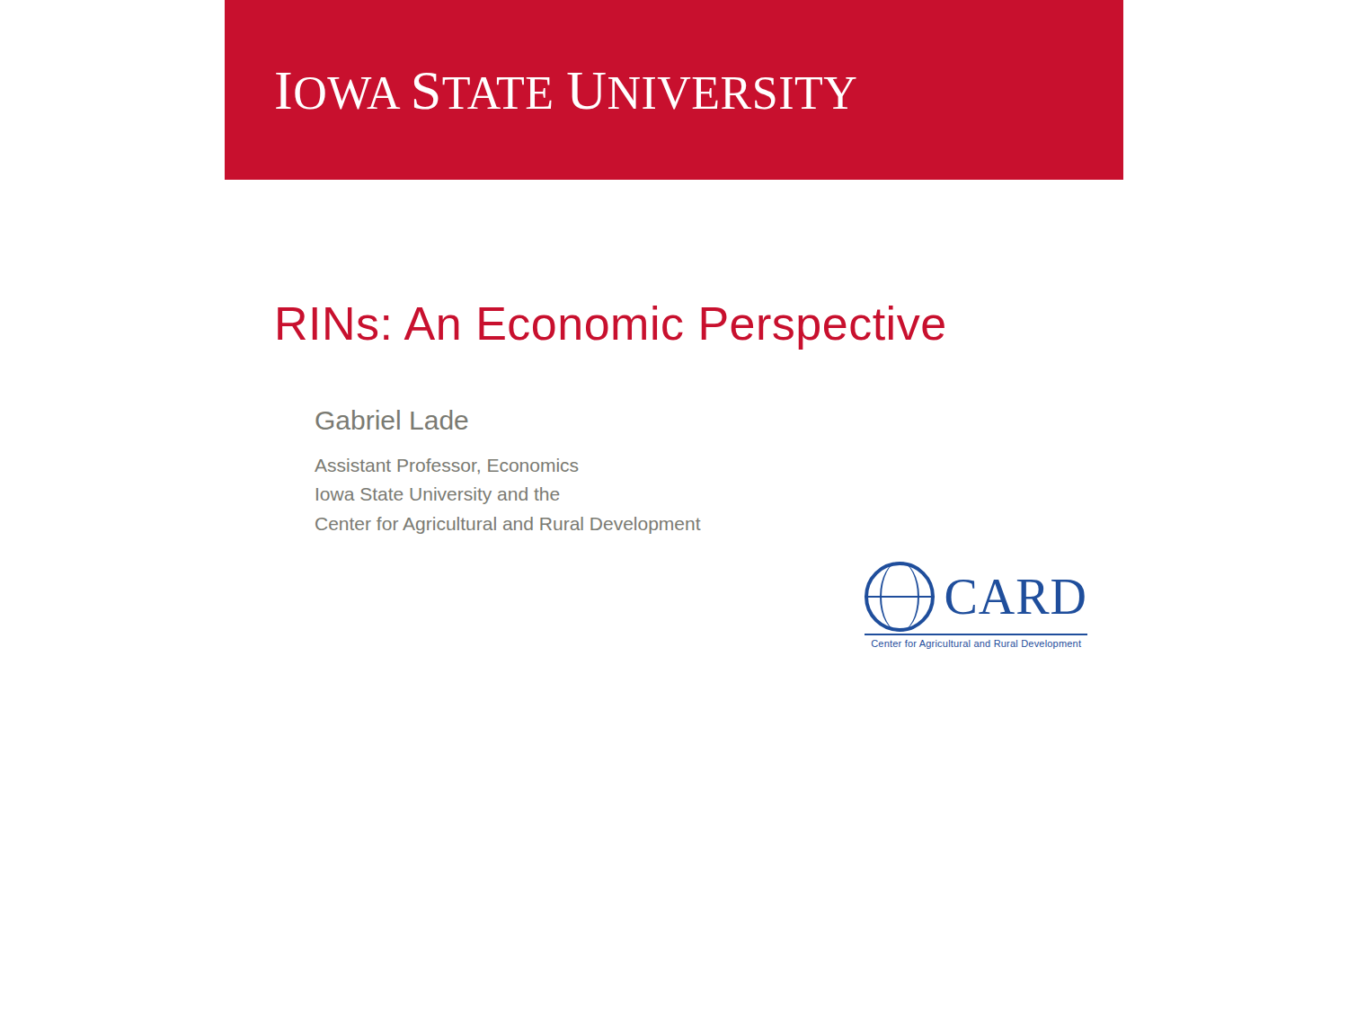IOWA STATE UNIVERSITY
RINs: An Economic Perspective
Gabriel Lade
Assistant Professor, Economics
Iowa State University and the
Center for Agricultural and Rural Development
CARD
Center for Agricultural and Rural Development